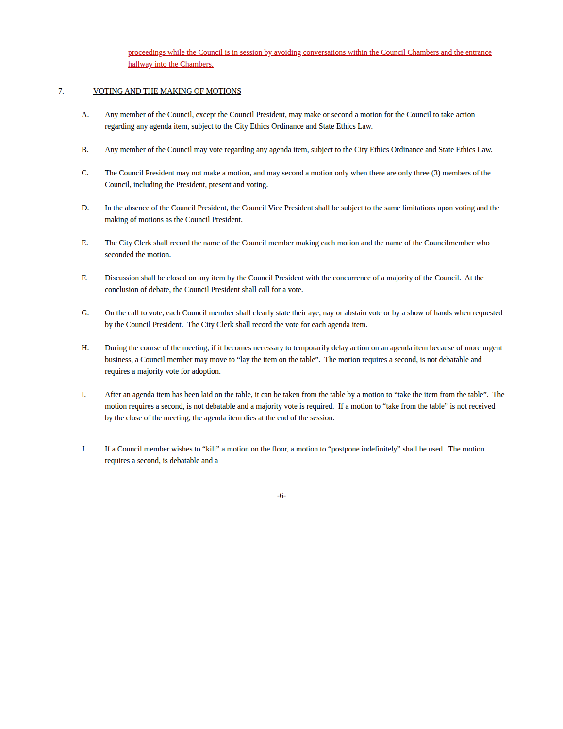proceedings while the Council is in session by avoiding conversations within the Council Chambers and the entrance hallway into the Chambers.
7. VOTING AND THE MAKING OF MOTIONS
A. Any member of the Council, except the Council President, may make or second a motion for the Council to take action regarding any agenda item, subject to the City Ethics Ordinance and State Ethics Law.
B. Any member of the Council may vote regarding any agenda item, subject to the City Ethics Ordinance and State Ethics Law.
C. The Council President may not make a motion, and may second a motion only when there are only three (3) members of the Council, including the President, present and voting.
D. In the absence of the Council President, the Council Vice President shall be subject to the same limitations upon voting and the making of motions as the Council President.
E. The City Clerk shall record the name of the Council member making each motion and the name of the Councilmember who seconded the motion.
F. Discussion shall be closed on any item by the Council President with the concurrence of a majority of the Council. At the conclusion of debate, the Council President shall call for a vote.
G. On the call to vote, each Council member shall clearly state their aye, nay or abstain vote or by a show of hands when requested by the Council President. The City Clerk shall record the vote for each agenda item.
H. During the course of the meeting, if it becomes necessary to temporarily delay action on an agenda item because of more urgent business, a Council member may move to “lay the item on the table”. The motion requires a second, is not debatable and requires a majority vote for adoption.
I. After an agenda item has been laid on the table, it can be taken from the table by a motion to “take the item from the table”. The motion requires a second, is not debatable and a majority vote is required. If a motion to “take from the table” is not received by the close of the meeting, the agenda item dies at the end of the session.
J. If a Council member wishes to “kill” a motion on the floor, a motion to “postpone indefinitely” shall be used. The motion requires a second, is debatable and a
-6-